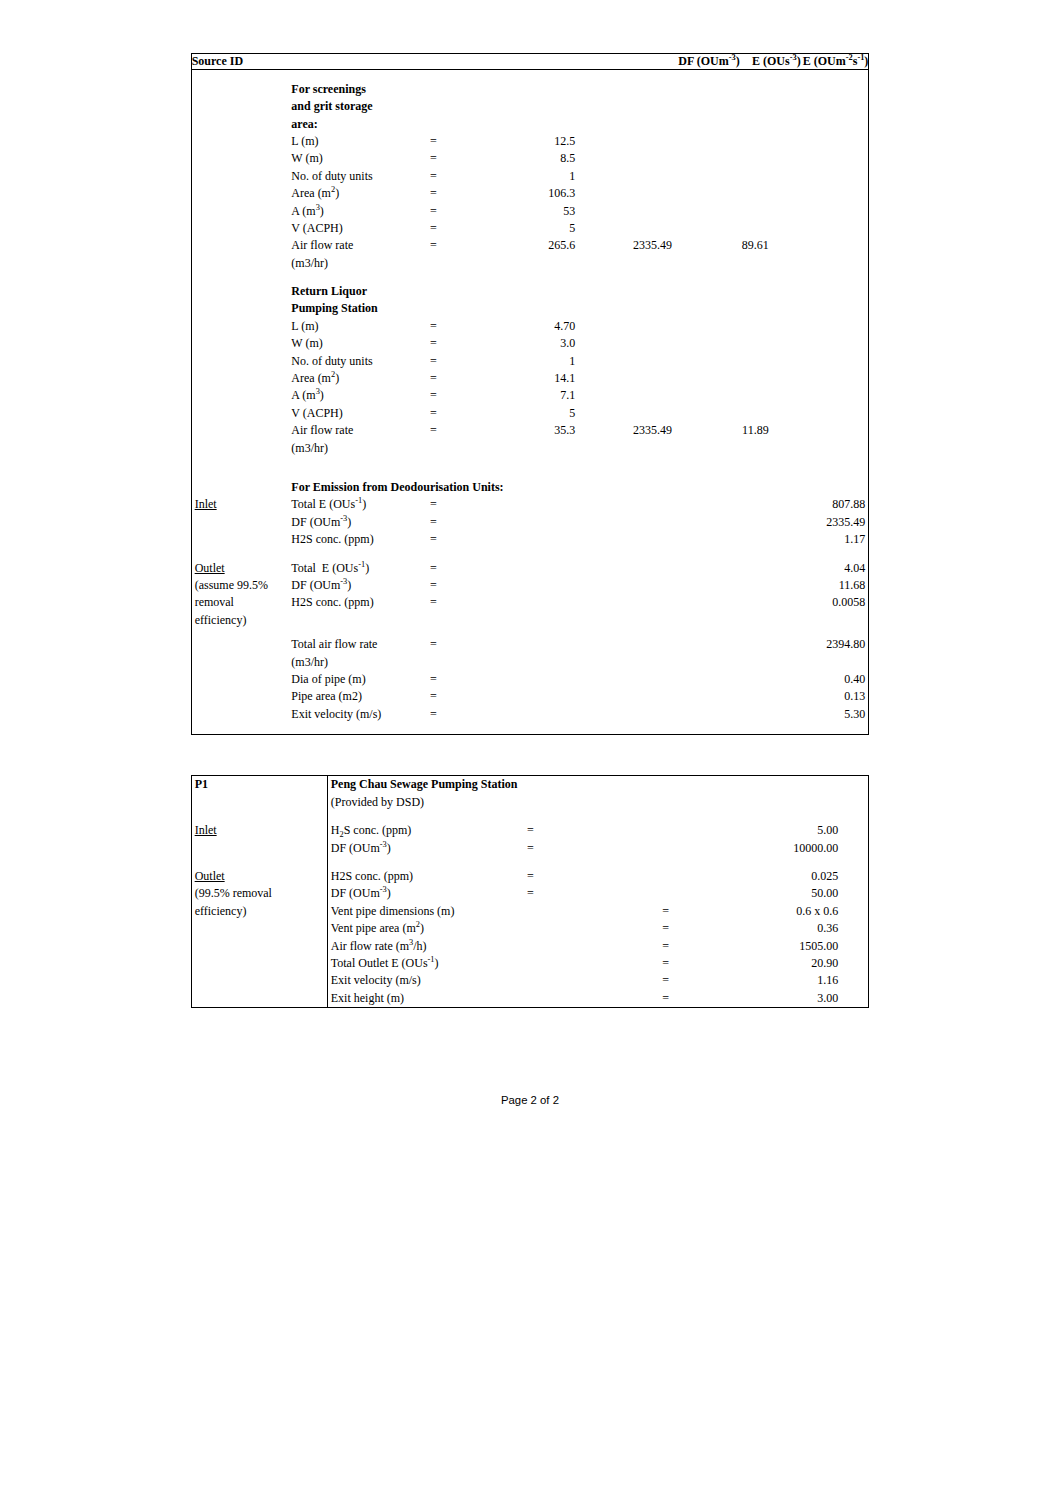| Source ID | | | | DF (OUm -3 ) | E (OUs -3 ) | E (OUm -2 s -1 ) |
| / / For screenings and grit storage area: / / / / / / / / L (m) / = / 12.5 / / / / / / W (m) / = / 8.5 / / / / / / No. of duty units / = / 1 / / / / / / Area (m 2 ) / = / 106.3 / / / / / / A (m 3 ) / = / 53 / / / / / / V (ACPH) / = / 5 / / / / / / Air flow rate (m3/hr) / = / 265.6 / 2335.49 / 89.61 / / / / Return Liquor Pumping Station / / / / / / / / L (m) / = / 4.70 / / / / / / W (m) / = / 3.0 / / / / / / No. of duty units / = / 1 / / / / / / Area (m 2 ) / = / 14.1 / / / / / / A (m 3 ) / = / 7.1 / / / / / / V (ACPH) / = / 5 / / / / / / Air flow rate (m3/hr) / = / 35.3 / 2335.49 / 11.89 / / / / For Emission from Deodourisation Units: / / / / / / / Inlet / Total E (OUs -1 ) / = / / / / 807.88 / / / DF (OUm -3 ) / = / / / / 2335.49 / / / H2S conc. (ppm) / = / / / / 1.17 / / Outlet / Total E (OUs -1 ) / = / / / / 4.04 / / (assume 99.5% / DF (OUm -3 ) / = / / / / 11.68 / / removal efficiency) / H2S conc. (ppm) / = / / / / 0.0058 / / / Total air flow rate (m3/hr) / = / / / / 2394.80 / / / Dia of pipe (m) / = / / / / 0.40 / / / Pipe area (m2) / = / / / / 0.13 / / / Exit velocity (m/s) / = / / / / 5.30 / |
| / P1 / / Inlet / / Outlet / / (99.5% removal / / efficiency) / | / Peng Chau Sewage Pumping Station / / (Provided by DSD) / / H 2 S conc. (ppm) / = / / 5.00 / / DF (OUm -3 ) / = / / 10000.00 / / H2S conc. (ppm) / = / / 0.025 / / DF (OUm -3 ) / = / / 50.00 / / Vent pipe dimensions (m) / / = / 0.6 x 0.6 / / Vent pipe area (m 2 ) / / = / 0.36 / / Air flow rate (m 3 /h) / / = / 1505.00 / / Total Outlet E (OUs -1 ) / / = / 20.90 / / Exit velocity (m/s) / / = / 1.16 / / Exit height (m) / / = / 3.00 / |
Page 2 of 2